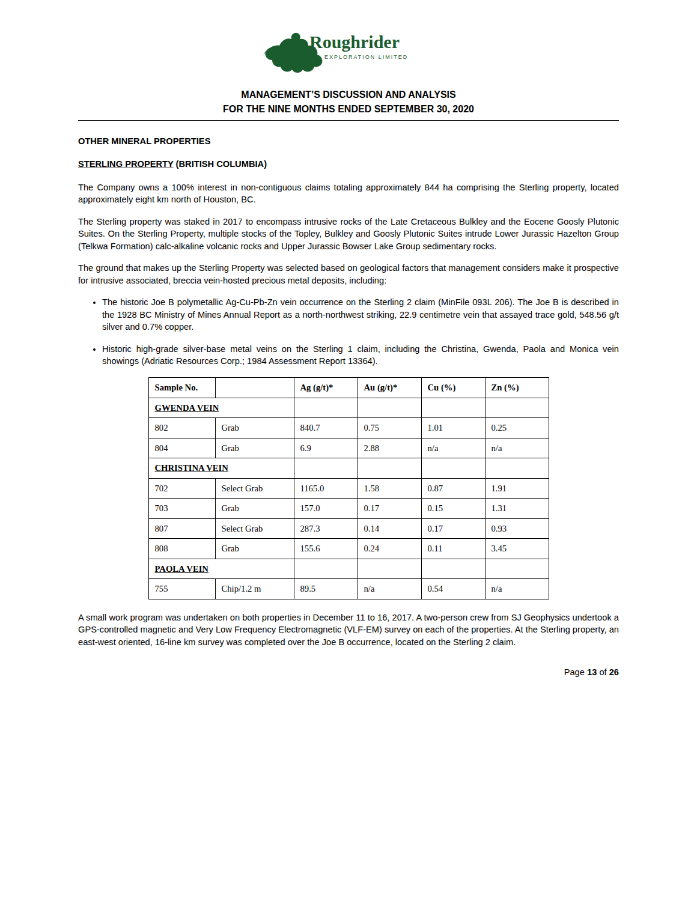Roughrider EXPLORATION LIMITED
MANAGEMENT’S DISCUSSION AND ANALYSIS
FOR THE NINE MONTHS ENDED SEPTEMBER 30, 2020
OTHER MINERAL PROPERTIES
STERLING PROPERTY (BRITISH COLUMBIA)
The Company owns a 100% interest in non-contiguous claims totaling approximately 844 ha comprising the Sterling property, located approximately eight km north of Houston, BC.
The Sterling property was staked in 2017 to encompass intrusive rocks of the Late Cretaceous Bulkley and the Eocene Goosly Plutonic Suites. On the Sterling Property, multiple stocks of the Topley, Bulkley and Goosly Plutonic Suites intrude Lower Jurassic Hazelton Group (Telkwa Formation) calc-alkaline volcanic rocks and Upper Jurassic Bowser Lake Group sedimentary rocks.
The ground that makes up the Sterling Property was selected based on geological factors that management considers make it prospective for intrusive associated, breccia vein-hosted precious metal deposits, including:
The historic Joe B polymetallic Ag-Cu-Pb-Zn vein occurrence on the Sterling 2 claim (MinFile 093L 206). The Joe B is described in the 1928 BC Ministry of Mines Annual Report as a north-northwest striking, 22.9 centimetre vein that assayed trace gold, 548.56 g/t silver and 0.7% copper.
Historic high-grade silver-base metal veins on the Sterling 1 claim, including the Christina, Gwenda, Paola and Monica vein showings (Adriatic Resources Corp.; 1984 Assessment Report 13364).
| Sample No. | | Ag (g/t)* | Au (g/t)* | Cu (%) | Zn (%) |
| --- | --- | --- | --- | --- | --- |
| GWENDA VEIN | | | | |
| 802 | Grab | 840.7 | 0.75 | 1.01 | 0.25 |
| 804 | Grab | 6.9 | 2.88 | n/a | n/a |
| CHRISTINA VEIN | | | | |
| 702 | Select Grab | 1165.0 | 1.58 | 0.87 | 1.91 |
| 703 | Grab | 157.0 | 0.17 | 0.15 | 1.31 |
| 807 | Select Grab | 287.3 | 0.14 | 0.17 | 0.93 |
| 808 | Grab | 155.6 | 0.24 | 0.11 | 3.45 |
| PAOLA VEIN | | | | |
| 755 | Chip/1.2 m | 89.5 | n/a | 0.54 | n/a |
A small work program was undertaken on both properties in December 11 to 16, 2017. A two-person crew from SJ Geophysics undertook a GPS-controlled magnetic and Very Low Frequency Electromagnetic (VLF-EM) survey on each of the properties. At the Sterling property, an east-west oriented, 16-line km survey was completed over the Joe B occurrence, located on the Sterling 2 claim.
Page 13 of 26